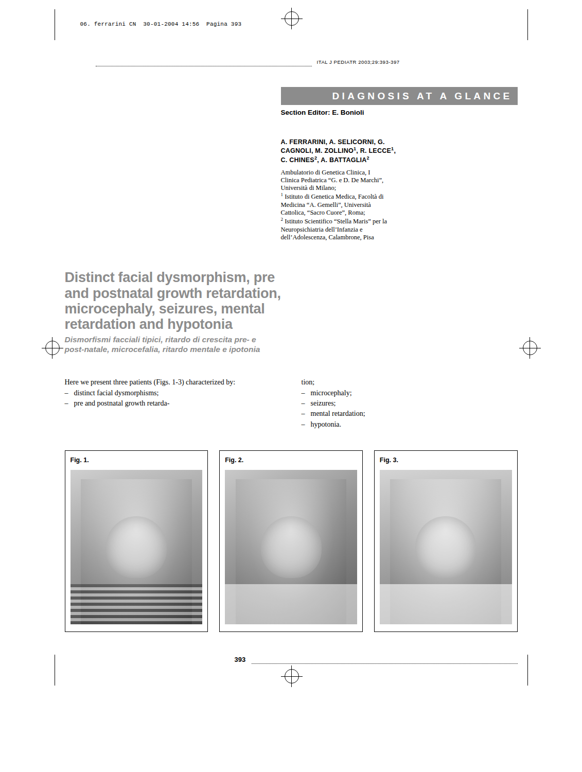06. ferrarini CN 30-01-2004 14:56 Pagina 393
ITAL J PEDIATR 2003;29:393-397
DIAGNOSIS AT A GLANCE
Section Editor: E. Bonioli
A. FERRARINI, A. SELICORNI, G.
CAGNOLI, M. ZOLLINO1, R. LECCE1,
C. CHINES2, A. BATTAGLIA2
Ambulatorio di Genetica Clinica, I
Clinica Pediatrica “G. e D. De Marchi”,
Università di Milano;
1 Istituto di Genetica Medica, Facoltà di
Medicina “A. Gemelli”, Università
Cattolica, “Sacro Cuore”, Roma;
2 Istituto Scientifico “Stella Maris” per la
Neuropsichiatria dell’Infanzia e
dell’Adolescenza, Calambrone, Pisa
Distinct facial dysmorphism, pre
and postnatal growth retardation,
microcephaly, seizures, mental
retardation and hypotonia
Dismorfismi facciali tipici, ritardo di crescita pre- e
post-natale, microcefalia, ritardo mentale e ipotonia
Here we present three patients (Figs. 1-3) characterized by:
distinct facial dysmorphisms;
pre and postnatal growth retarda-
tion;
microcephaly;
seizures;
mental retardation;
hypotonia.
Fig. 1.
Fig. 2.
Fig. 3.
393